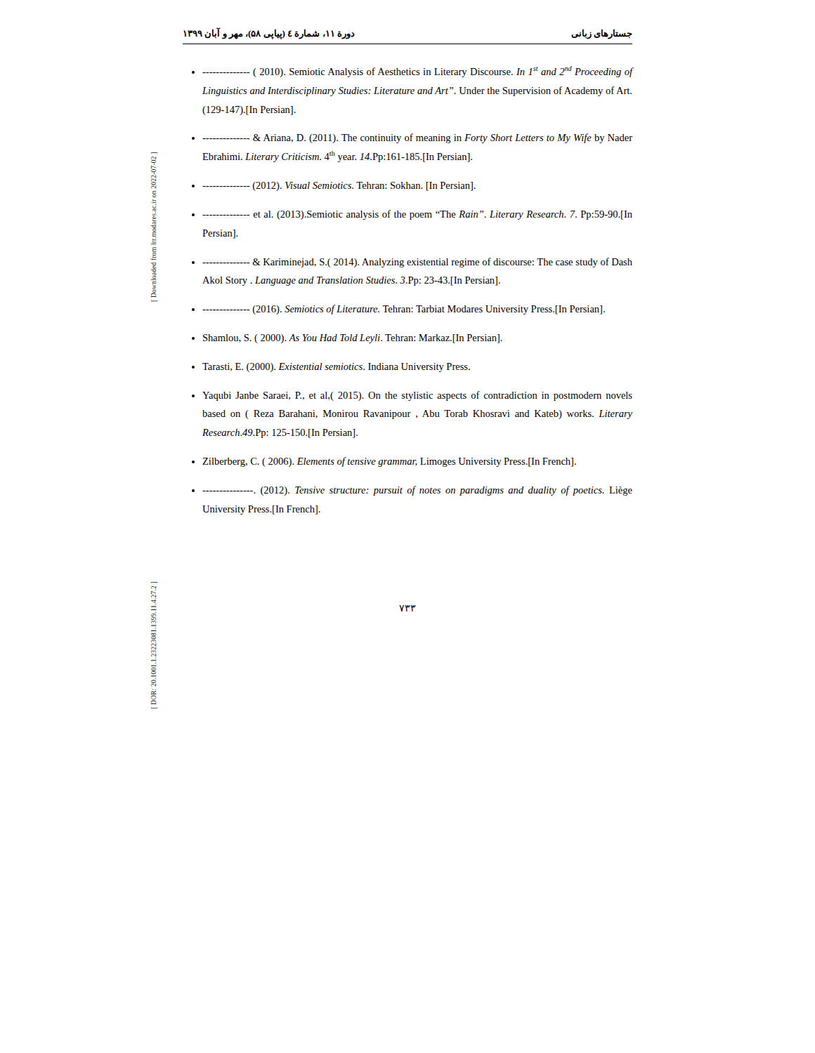[ Downloaded from lrr.modares.ac.ir on 2022-07-02 ]
[ DOR: 20.1001.1.23223081.1399.11.4.27.2 ]
جستارهای زبانی
دورة ۱۱، شمارة ٤ (پیاپی ۵۸)، مهر و آبان ۱۳۹۹
-------------- ( 2010). Semiotic Analysis of Aesthetics in Literary Discourse. In 1st and 2nd Proceeding of Linguistics and Interdisciplinary Studies: Literature and Art”. Under the Supervision of Academy of Art. (129-147).[In Persian].
-------------- & Ariana, D. (2011). The continuity of meaning in Forty Short Letters to My Wife by Nader Ebrahimi. Literary Criticism. 4th year. 14.Pp:161-185.[In Persian].
-------------- (2012). Visual Semiotics. Tehran: Sokhan. [In Persian].
-------------- et al. (2013).Semiotic analysis of the poem “The Rain”. Literary Research. 7. Pp:59-90.[In Persian].
-------------- & Kariminejad, S.( 2014). Analyzing existential regime of discourse: The case study of Dash Akol Story . Language and Translation Studies. 3.Pp: 23-43.[In Persian].
-------------- (2016). Semiotics of Literature. Tehran: Tarbiat Modares University Press.[In Persian].
Shamlou, S. ( 2000). As You Had Told Leyli. Tehran: Markaz.[In Persian].
Tarasti, E. (2000). Existential semiotics. Indiana University Press.
Yaqubi Janbe Saraei, P., et al,( 2015). On the stylistic aspects of contradiction in postmodern novels based on ( Reza Barahani, Monirou Ravanipour , Abu Torab Khosravi and Kateb) works. Literary Research.49.Pp: 125-150.[In Persian].
Zilberberg, C. ( 2006). Elements of tensive grammar, Limoges University Press.[In French].
---------------. (2012). Tensive structure: pursuit of notes on paradigms and duality of poetics. Liège University Press.[In French].
۷۳۳